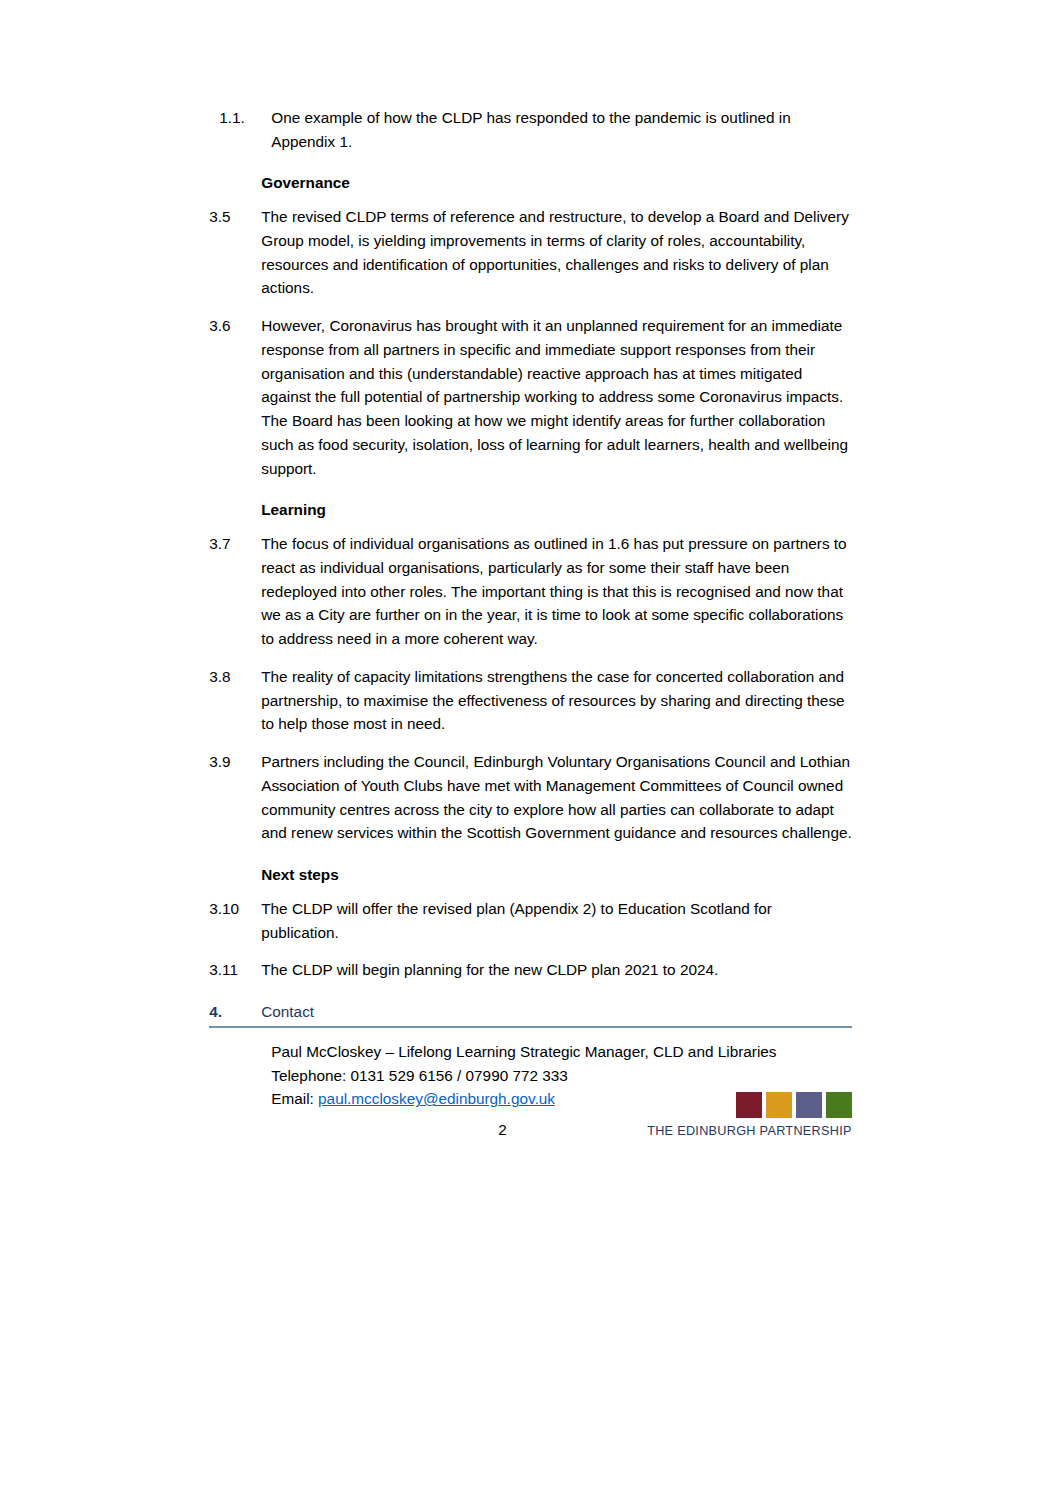1.1.
One example of how the CLDP has responded to the pandemic is outlined in Appendix 1.
Governance
3.5
The revised CLDP terms of reference and restructure, to develop a Board and Delivery Group model, is yielding improvements in terms of clarity of roles, accountability, resources and identification of opportunities, challenges and risks to delivery of plan actions.
3.6
However, Coronavirus has brought with it an unplanned requirement for an immediate response from all partners in specific and immediate support responses from their organisation and this (understandable) reactive approach has at times mitigated against the full potential of partnership working to address some Coronavirus impacts. The Board has been looking at how we might identify areas for further collaboration such as food security, isolation, loss of learning for adult learners, health and wellbeing support.
Learning
3.7
The focus of individual organisations as outlined in 1.6 has put pressure on partners to react as individual organisations, particularly as for some their staff have been redeployed into other roles. The important thing is that this is recognised and now that we as a City are further on in the year, it is time to look at some specific collaborations to address need in a more coherent way.
3.8
The reality of capacity limitations strengthens the case for concerted collaboration and partnership, to maximise the effectiveness of resources by sharing and directing these to help those most in need.
3.9
Partners including the Council, Edinburgh Voluntary Organisations Council and Lothian Association of Youth Clubs have met with Management Committees of Council owned community centres across the city to explore how all parties can collaborate to adapt and renew services within the Scottish Government guidance and resources challenge.
Next steps
3.10
The CLDP will offer the revised plan (Appendix 2) to Education Scotland for publication.
3.11
The CLDP will begin planning for the new CLDP plan 2021 to 2024.
4.
Contact
Paul McCloskey – Lifelong Learning Strategic Manager, CLD and Libraries
Telephone: 0131 529 6156 / 07990 772 333
Email: paul.mccloskey@edinburgh.gov.uk
2
THE EDINBURGH PARTNERSHIP